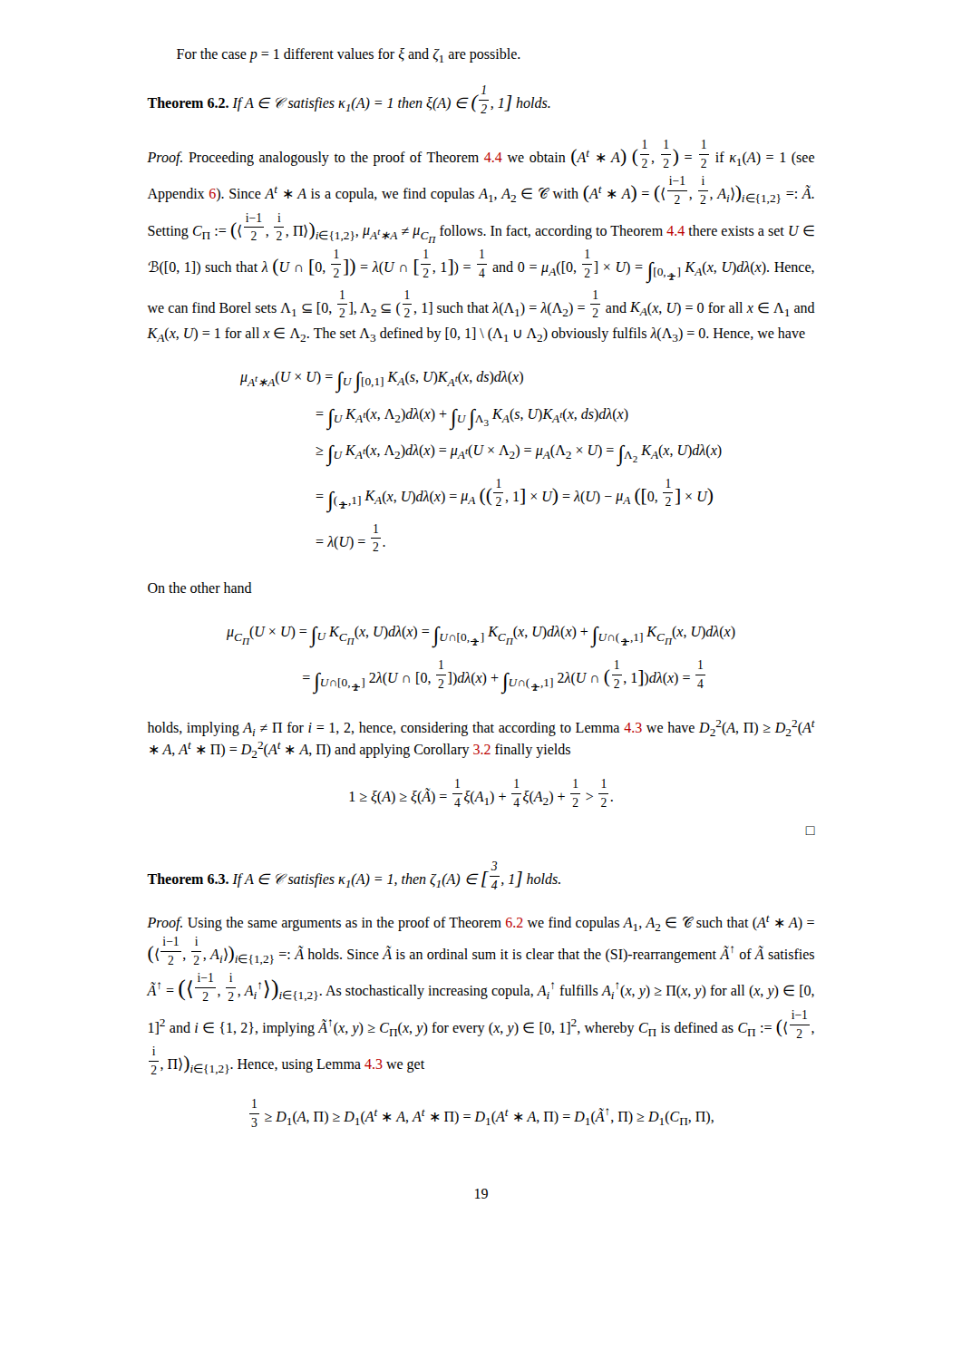For the case p = 1 different values for ξ and ζ1 are possible.
Theorem 6.2. If A ∈ 𝒞 satisfies κ1(A) = 1 then ξ(A) ∈ (12, 1] holds.
Proof. Proceeding analogously to the proof of Theorem 4.4 we obtain (At ∗ A) (12, 12) = 12 if κ1(A) = 1 (see Appendix 6). Since At ∗ A is a copula, we find copulas A1, A2 ∈ 𝒞 with (At ∗ A) = (⟨i−12, i 2, Ai⟩)i∈{1,2} =: Ã. Setting CΠ := (⟨i−12, i 2, Π⟩)i∈{1,2}, μAt∗A ≠ μCΠ follows. In fact, according to Theorem 4.4 there exists a set U ∈ ℬ([0, 1]) such that λ (U ∩ [0, 12]) = λ(U ∩ [12, 1]) = 14 and 0 = μA([0, 12] × U) = ∫[0,12] KA(x, U)dλ(x). Hence, we can find Borel sets Λ1 ⊆ [0, 12], Λ2 ⊆ (12, 1] such that λ(Λ1) = λ(Λ2) = 12 and KA(x, U) = 0 for all x ∈ Λ1 and KA(x, U) = 1 for all x ∈ Λ2. The set Λ3 defined by [0, 1] \ (Λ1 ∪ Λ2) obviously fulfils λ(Λ3) = 0. Hence, we have
μAt∗A(U × U) = ∫U ∫[0,1] KA(s, U)KAt(x, ds)dλ(x)
= ∫U KAt(x, Λ2)dλ(x) + ∫U ∫Λ3 KA(s, U)KAt(x, ds)dλ(x)
≥ ∫U KAt(x, Λ2)dλ(x) = μAt(U × Λ2) = μA(Λ2 × U) = ∫Λ2 KA(x, U)dλ(x)
= ∫(12,1] KA(x, U)dλ(x) = μA ((12, 1] × U) = λ(U) − μA ([0, 12] × U)
= λ(U) = 12.
On the other hand
μCΠ(U × U) = ∫U KCΠ(x, U)dλ(x) = ∫U∩[0,12] KCΠ(x, U)dλ(x) + ∫U∩(12,1] KCΠ(x, U)dλ(x)
= ∫U∩[0,12] 2λ(U ∩ [0, 12])dλ(x) + ∫U∩(12,1] 2λ(U ∩ (12, 1])dλ(x) = 14
holds, implying Ai ≠ Π for i = 1, 2, hence, considering that according to Lemma 4.3 we have D22(A, Π) ≥ D22(At ∗ A, At ∗ Π) = D22(At ∗ A, Π) and applying Corollary 3.2 finally yields
1 ≥ ξ(A) ≥ ξ(Ã) = 14 ξ(A1) + 14 ξ(A2) + 12 > 12.
□
Theorem 6.3. If A ∈ 𝒞 satisfies κ1(A) = 1, then ζ1(A) ∈ [34, 1] holds.
Proof. Using the same arguments as in the proof of Theorem 6.2 we find copulas A1, A2 ∈ 𝒞 such that (At ∗ A) = (⟨i−12, i 2, Ai⟩)i∈{1,2} =: Ã holds. Since Ã is an ordinal sum it is clear that the (SI)-rearrangement Ã↑ of Ã satisfies Ã↑ = (⟨i−12, i 2, Ai↑⟩)i∈{1,2}. As stochastically increasing copula, Ai↑ fulfills Ai↑(x, y) ≥ Π(x, y) for all (x, y) ∈ [0, 1]2 and i ∈ {1, 2}, implying Ã↑(x, y) ≥ CΠ(x, y) for every (x, y) ∈ [0, 1]2, whereby CΠ is defined as CΠ := (⟨i−12, i 2, Π⟩)i∈{1,2}. Hence, using Lemma 4.3 we get
13 ≥ D1(A, Π) ≥ D1(At ∗ A, At ∗ Π) = D1(At ∗ A, Π) = D1(Ã↑, Π) ≥ D1(CΠ, Π),
19